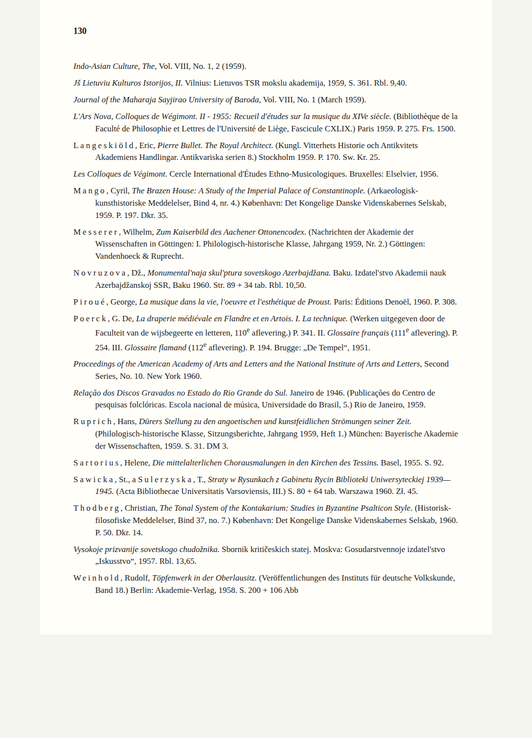130
Indo-Asian Culture, The, Vol. VIII, No. 1, 2 (1959).
Jš Lietuviu Kulturos Istorijos, II. Vilnius: Lietuvos TSR mokslu akademija, 1959, S. 361. Rbl. 9,40.
Journal of the Maharaja Sayjirao University of Baroda, Vol. VIII, No. 1 (March 1959).
L'Ars Nova, Colloques de Wégimont. II - 1955: Recueil d'études sur la musique du XIVe siècle. (Bibliothèque de la Faculté de Philosophie et Lettres de l'Université de Liège, Fascicule CXLIX.) Paris 1959. P. 275. Frs. 1500.
Langeskiöld, Eric, Pierre Bullet. The Royal Architect. (Kungl. Vitterhets Historie och Antikvitets Akademiens Handlingar. Antikvariska serien 8.) Stockholm 1959. P. 170. Sw. Kr. 25.
Les Colloques de Végimont. Cercle International d'Études Ethno-Musicologiques. Bruxelles: Elselvier, 1956.
Mango, Cyril, The Brazen House: A Study of the Imperial Palace of Constantinople. (Arkaeologisk-kunsthistoriske Meddelelser, Bind 4, nr. 4.) København: Det Kongelige Danske Videnskabernes Selskab, 1959. P. 197. Dkr. 35.
Messerer, Wilhelm, Zum Kaiserbild des Aachener Ottonencodex. (Nachrichten der Akademie der Wissenschaften in Göttingen: I. Philologisch-historische Klasse, Jahrgang 1959, Nr. 2.) Göttingen: Vandenhoeck & Ruprecht.
Novruzova, Dž., Monumental'naja skul'ptura sovetskogo Azerbajdžana. Baku. Izdatel'stvo Akademii nauk Azerbajdžanskoj SSR, Baku 1960. Str. 89 + 34 tab. Rbl. 10,50.
Piroué, George, La musique dans la vie, l'oeuvre et l'esthétique de Proust. Paris: Éditions Denoël, 1960. P. 308.
Poerck, G. De, La draperie médiévale en Flandre et en Artois. I. La technique. (Werken uitgegeven door de Faculteit van de wijsbegeerte en letteren, 110e aflevering.) P. 341. II. Glossaire français (111e aflevering). P. 254. III. Glossaire flamand (112e aflevering). P. 194. Brugge: „De Tempel“, 1951.
Proceedings of the American Academy of Arts and Letters and the National Institute of Arts and Letters, Second Series, No. 10. New York 1960.
Relação dos Discos Gravados no Estado do Rio Grande do Sul. Janeiro de 1946. (Publicações do Centro de pesquisas folclóricas. Escola nacional de música, Universidade do Brasil, 5.) Rio de Janeiro, 1959.
Ruprich, Hans, Dürers Stellung zu den angoetischen und kunstfeidlichen Strömungen seiner Zeit. (Philologisch-historische Klasse, Sitzungsberichte, Jahrgang 1959, Heft 1.) München: Bayerische Akademie der Wissenschaften, 1959. S. 31. DM 3.
Sartorius, Helene, Die mittelalterlichen Chorausmalungen in den Kirchen des Tessins. Basel, 1955. S. 92.
Sawicka, St., a Sulerzyska, T., Straty w Rysunkach z Gabinetu Rycin Biblioteki Uniwersyteckiej 1939—1945. (Acta Bibliothecae Universitatis Varsoviensis, III.) S. 80 + 64 tab. Warszawa 1960. Zł. 45.
Thodberg, Christian, The Tonal System of the Kontakarium: Studies in Byzantine Psalticon Style. (Historisk-filosofiske Meddelelser, Bind 37, no. 7.) København: Det Kongelige Danske Videnskabernes Selskab, 1960. P. 50. Dkr. 14.
Vysokoje prizvanije sovetskogo chudožnika. Sbornik kritičeskich statej. Moskva: Gosudarstvennoje izdatel'stvo „Iskusstvo“, 1957. Rbl. 13,65.
Weinhold, Rudolf, Töpfenwerk in der Oberlausitz. (Veröffentlichungen des Instituts für deutsche Volkskunde, Band 18.) Berlin: Akademie-Verlag, 1958. S. 200 + 106 Abb